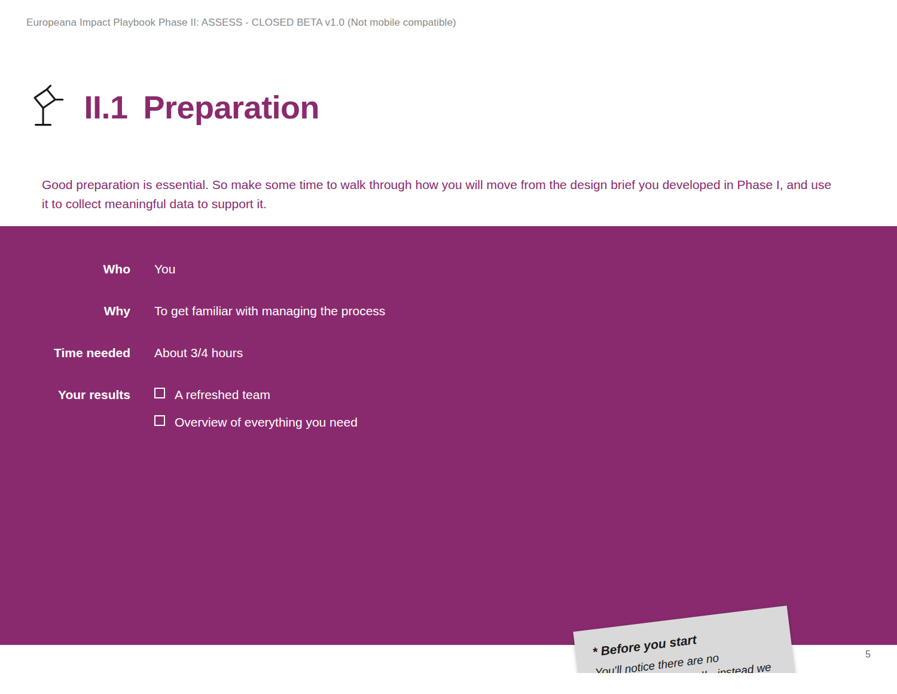Europeana Impact Playbook Phase II: ASSESS - CLOSED BETA v1.0 (Not mobile compatible)
II.1 Preparation
Good preparation is essential. So make some time to walk through how you will move from the design brief you developed in Phase I, and use it to collect meaningful data to support it.
| Who | You |
| Why | To get familiar with managing the process |
| Time needed | About 3/4 hours |
| Your results | A refreshed team Overview of everything you need |
* Before you start
You'll notice there are no workshops in Phase II - instead we encourage you to look into into the roles you already have in your organisations, and draw on the expertise you have around you to guide you through the steps in this phase.
5